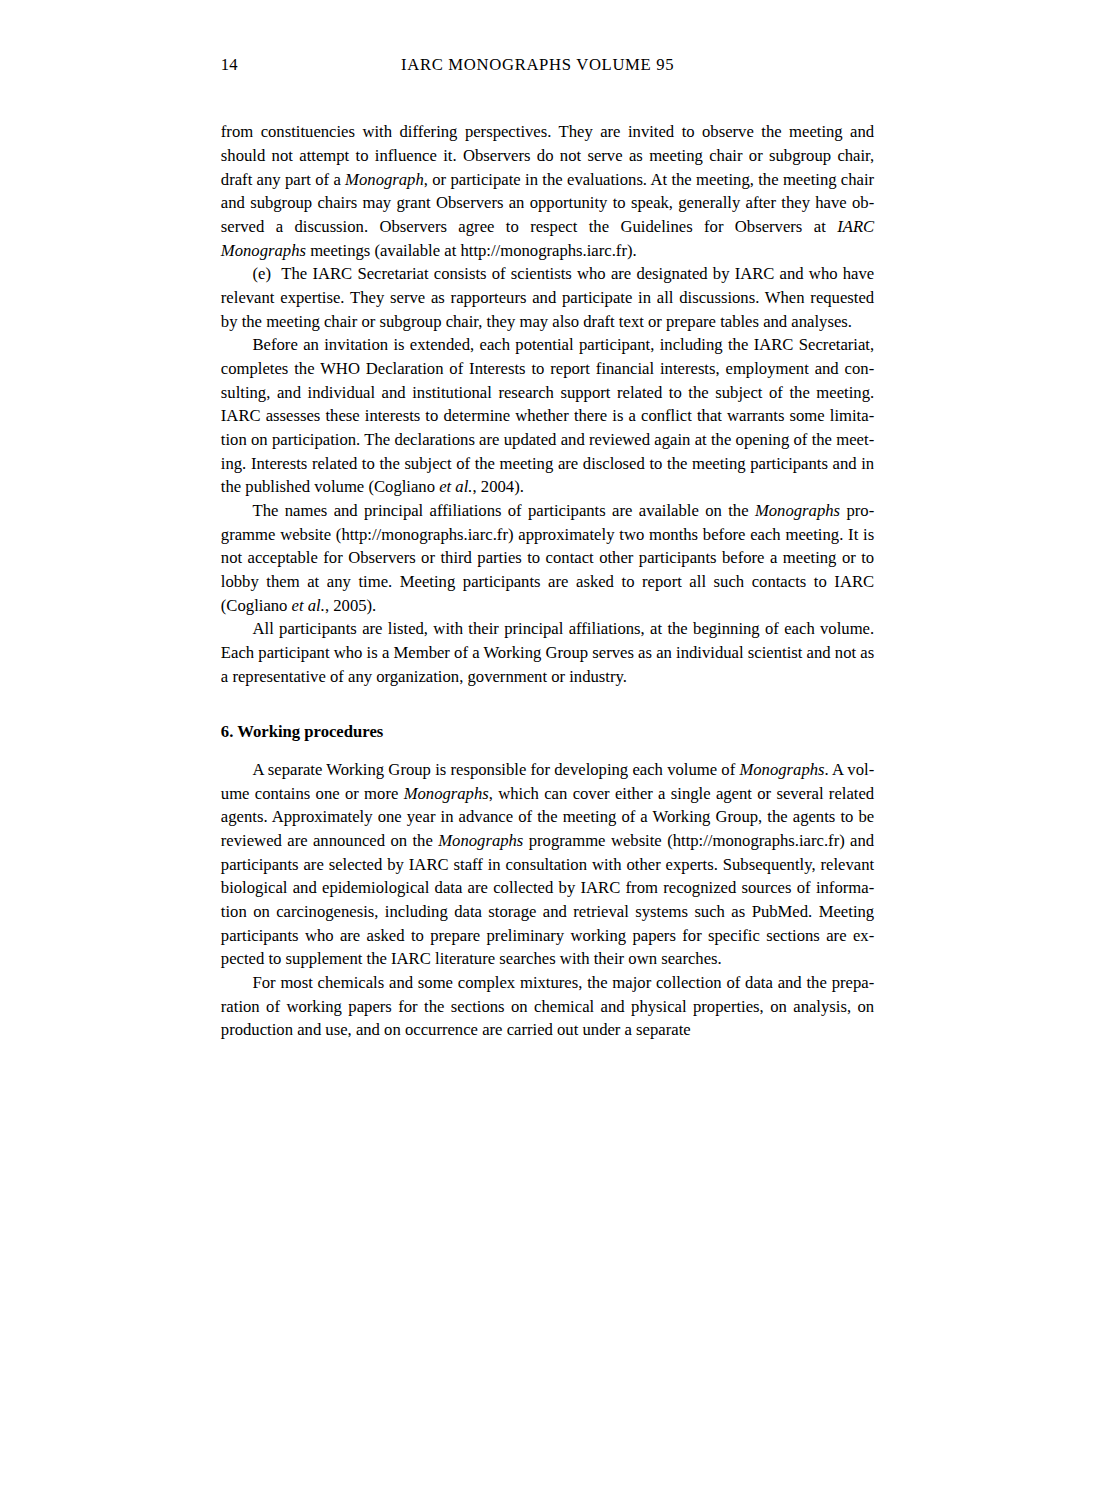14 IARC Monographs Volume 95
from constituencies with differing perspectives. They are invited to observe the meeting and should not attempt to influence it. Observers do not serve as meeting chair or subgroup chair, draft any part of a Monograph, or participate in the evaluations. At the meeting, the meeting chair and subgroup chairs may grant Observers an opportunity to speak, generally after they have observed a discussion. Observers agree to respect the Guidelines for Observers at IARC Monographs meetings (available at http://monographs.iarc.fr).
(e) The IARC Secretariat consists of scientists who are designated by IARC and who have relevant expertise. They serve as rapporteurs and participate in all discussions. When requested by the meeting chair or subgroup chair, they may also draft text or prepare tables and analyses.
Before an invitation is extended, each potential participant, including the IARC Secretariat, completes the WHO Declaration of Interests to report financial interests, employment and consulting, and individual and institutional research support related to the subject of the meeting. IARC assesses these interests to determine whether there is a conflict that warrants some limitation on participation. The declarations are updated and reviewed again at the opening of the meeting. Interests related to the subject of the meeting are disclosed to the meeting participants and in the published volume (Cogliano et al., 2004).
The names and principal affiliations of participants are available on the Monographs programme website (http://monographs.iarc.fr) approximately two months before each meeting. It is not acceptable for Observers or third parties to contact other participants before a meeting or to lobby them at any time. Meeting participants are asked to report all such contacts to IARC (Cogliano et al., 2005).
All participants are listed, with their principal affiliations, at the beginning of each volume. Each participant who is a Member of a Working Group serves as an individual scientist and not as a representative of any organization, government or industry.
6. Working procedures
A separate Working Group is responsible for developing each volume of Monographs. A volume contains one or more Monographs, which can cover either a single agent or several related agents. Approximately one year in advance of the meeting of a Working Group, the agents to be reviewed are announced on the Monographs programme website (http://monographs.iarc.fr) and participants are selected by IARC staff in consultation with other experts. Subsequently, relevant biological and epidemiological data are collected by IARC from recognized sources of information on carcinogenesis, including data storage and retrieval systems such as PubMed. Meeting participants who are asked to prepare preliminary working papers for specific sections are expected to supplement the IARC literature searches with their own searches.
For most chemicals and some complex mixtures, the major collection of data and the preparation of working papers for the sections on chemical and physical properties, on analysis, on production and use, and on occurrence are carried out under a separate